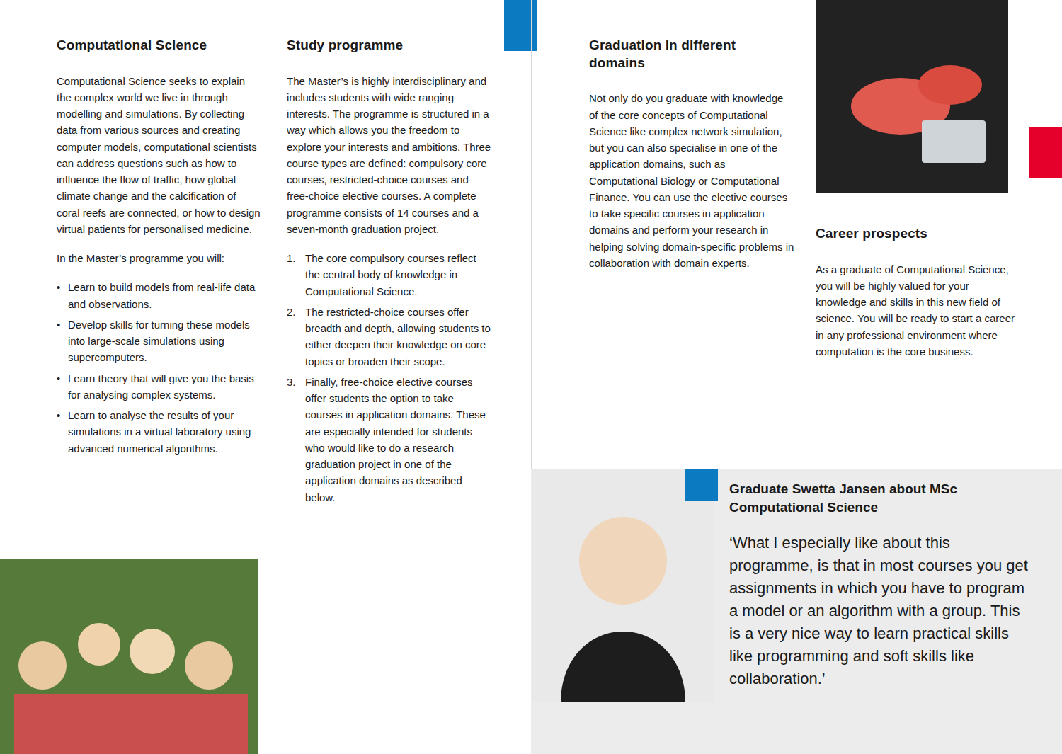Computational Science
Computational Science seeks to explain the complex world we live in through modelling and simulations. By collecting data from various sources and creating computer models, computational scientists can address questions such as how to influence the flow of traffic, how global climate change and the calcification of coral reefs are connected, or how to design virtual patients for personalised medicine.
In the Master’s programme you will:
Learn to build models from real-life data and observations.
Develop skills for turning these models into large-scale simulations using supercomputers.
Learn theory that will give you the basis for analysing complex systems.
Learn to analyse the results of your simulations in a virtual laboratory using advanced numerical algorithms.
Study programme
The Master’s is highly interdisciplinary and includes students with wide ranging interests. The programme is structured in a way which allows you the freedom to explore your interests and ambitions. Three course types are defined: compulsory core courses, restricted-choice courses and free-choice elective courses. A complete programme consists of 14 courses and a seven-month graduation project.
The core compulsory courses reflect the central body of knowledge in Computational Science.
The restricted-choice courses offer breadth and depth, allowing students to either deepen their knowledge on core topics or broaden their scope.
Finally, free-choice elective courses offer students the option to take courses in application domains. These are especially intended for students who would like to do a research graduation project in one of the application domains as described below.
Graduation in different domains
Not only do you graduate with knowledge of the core concepts of Computational Science like complex network simulation, but you can also specialise in one of the application domains, such as Computational Biology or Computational Finance. You can use the elective courses to take specific courses in application domains and perform your research in helping solving domain-specific problems in collaboration with domain experts.
Career prospects
As a graduate of Computational Science, you will be highly valued for your knowledge and skills in this new field of science. You will be ready to start a career in any professional environment where computation is the core business.
Graduate Swetta Jansen about MSc Computational Science
‘What I especially like about this programme, is that in most courses you get assignments in which you have to program a model or an algorithm with a group. This is a very nice way to learn practical skills like programming and soft skills like collaboration.’